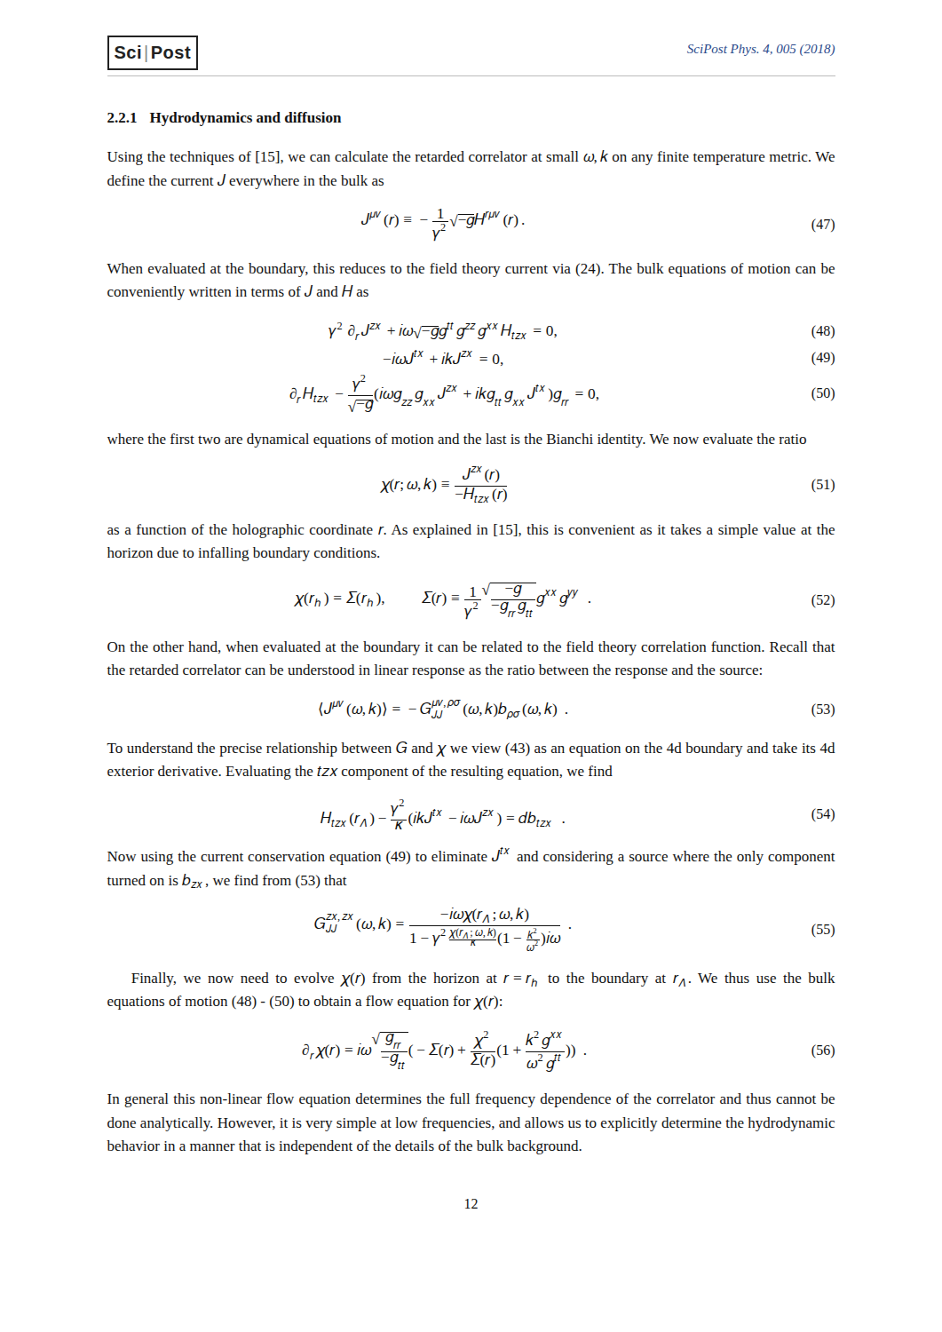Sci|Post
SciPost Phys. 4, 005 (2018)
2.2.1 Hydrodynamics and diffusion
Using the techniques of [15], we can calculate the retarded correlator at small ω,k on any finite temperature metric. We define the current J everywhere in the bulk as
Jμν (r) ≡ − 1γ2 −g Hrμν (r) .
(47)
When evaluated at the boundary, this reduces to the field theory current via (24). The bulk equations of motion can be conveniently written in terms of J and H as
γ2 ∂r Jzx + iω −g gtt gzz gxx Htzx =0,
(48)
−iω Jtx + ik Jzx =0,
(49)
∂r Htzx − γ2−g ( iω gzz gxx Jzx + ik gtt gxx Jtx ) grr =0,
(50)
where the first two are dynamical equations of motion and the last is the Bianchi identity. We now evaluate the ratio
χ(r;ω,k) ≡ Jzx(r) −Htzx(r)
(51)
as a function of the holographic coordinate r. As explained in [15], this is convenient as it takes a simple value at the horizon due to infalling boundary conditions.
χ(rh) = Σ(rh) , Σ(r) ≡ 1γ2 −g −grrgtt gxx gyy .
(52)
On the other hand, when evaluated at the boundary it can be related to the field theory correlation function. Recall that the retarded correlator can be understood in linear response as the ratio between the response and the source:
⟨ Jμν (ω,k) ⟩ = − GJJμν,ρσ (ω,k) bρσ (ω,k) .
(53)
To understand the precise relationship between G and χ we view (43) as an equation on the 4d boundary and take its 4d exterior derivative. Evaluating the tzx component of the resulting equation, we find
Htzx (rΛ) − γ2κ ( ikJtx − iωJzx ) = dbtzx .
(54)
Now using the current conservation equation (49) to eliminate Jtx and considering a source where the only component turned on is bzx, we find from (53) that
GJJzx,zx (ω,k) = −iωχ(rΛ;ω,k) 1− γ2 χ(rΛ;ω,k) κ ( 1− k2ω2 ) iω .
(55)
Finally, we now need to evolve χ(r) from the horizon at r=rh to the boundary at rΛ. We thus use the bulk equations of motion (48) - (50) to obtain a flow equation for χ(r):
∂r χ(r) = iω grr −gtt ( −Σ(r) + χ2 Σ(r) ( 1+ k2gxx ω2gtt ) ) .
(56)
In general this non-linear flow equation determines the full frequency dependence of the correlator and thus cannot be done analytically. However, it is very simple at low frequencies, and allows us to explicitly determine the hydrodynamic behavior in a manner that is independent of the details of the bulk background.
12